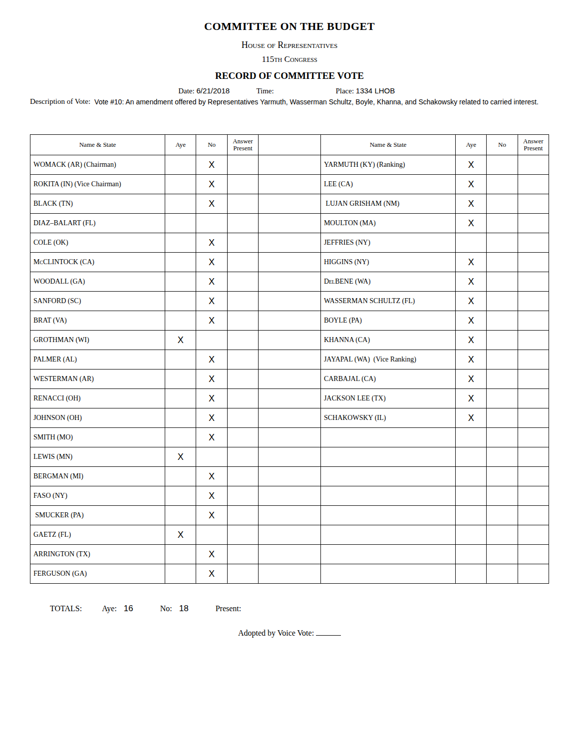COMMITTEE ON THE BUDGET
House of Representatives
115th Congress
RECORD OF COMMITTEE VOTE
Date: 6/21/2018 Time: Place: 1334 LHOB
Description of Vote: Vote #10: An amendment offered by Representatives Yarmuth, Wasserman Schultz, Boyle, Khanna, and Schakowsky related to carried interest.
| Name & State | Aye | No | Answer Present | | Name & State | Aye | No | Answer Present |
| --- | --- | --- | --- | --- | --- | --- | --- | --- |
| WOMACK (AR) (Chairman) | | X | | | YARMUTH (KY) (Ranking) | X | | |
| ROKITA (IN) (Vice Chairman) | | X | | | LEE (CA) | X | | |
| BLACK (TN) | | X | | | LUJAN GRISHAM (NM) | X | | |
| DIAZ–BALART (FL) | | | | | MOULTON (MA) | X | | |
| COLE (OK) | | X | | | JEFFRIES (NY) | | | |
| M c CLINTOCK (CA) | | X | | | HIGGINS (NY) | X | | |
| WOODALL (GA) | | X | | | D el BENE (WA) | X | | |
| SANFORD (SC) | | X | | | WASSERMAN SCHULTZ (FL) | X | | |
| BRAT (VA) | | X | | | BOYLE (PA) | X | | |
| GROTHMAN (WI) | X | | | | KHANNA (CA) | X | | |
| PALMER (AL) | | X | | | JAYAPAL (WA) (Vice Ranking) | X | | |
| WESTERMAN (AR) | | X | | | CARBAJAL (CA) | X | | |
| RENACCI (OH) | | X | | | JACKSON LEE (TX) | X | | |
| JOHNSON (OH) | | X | | | SCHAKOWSKY (IL) | X | | |
| SMITH (MO) | | X | | | | | | |
| LEWIS (MN) | X | | | | | | | |
| BERGMAN (MI) | | X | | | | | | |
| FASO (NY) | | X | | | | | | |
| SMUCKER (PA) | | X | | | | | | |
| GAETZ (FL) | X | | | | | | | |
| ARRINGTON (TX) | | X | | | | | | |
| FERGUSON (GA) | | X | | | | | | |
TOTALS: Aye:16 No:18 Present:
Adopted by Voice Vote: